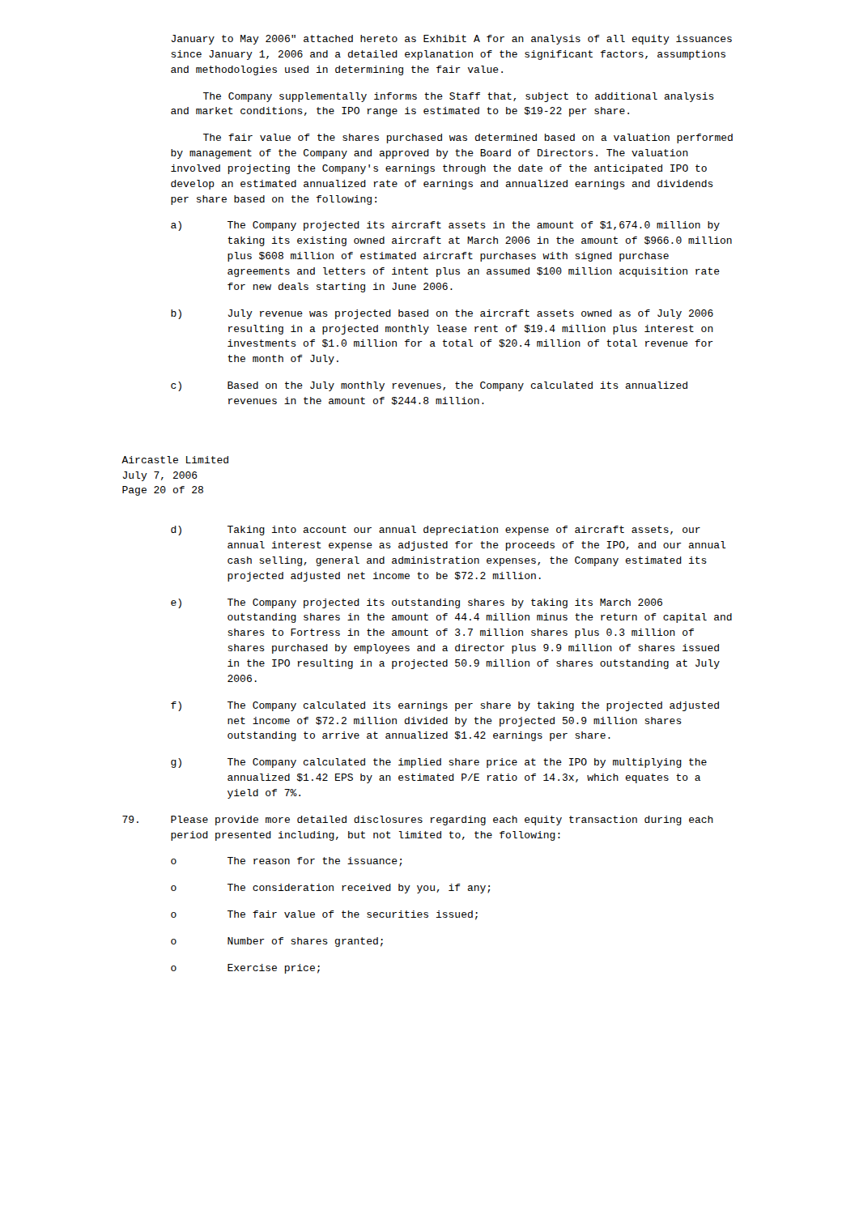January to May 2006" attached hereto as Exhibit A for an analysis of all equity issuances since January 1, 2006 and a detailed explanation of the significant factors, assumptions and methodologies used in determining the fair value.
The Company supplementally informs the Staff that, subject to additional analysis and market conditions, the IPO range is estimated to be $19-22 per share.
The fair value of the shares purchased was determined based on a valuation performed by management of the Company and approved by the Board of Directors. The valuation involved projecting the Company's earnings through the date of the anticipated IPO to develop an estimated annualized rate of earnings and annualized earnings and dividends per share based on the following:
| a) | The Company projected its aircraft assets in the amount of $1,674.0 million by taking its existing owned aircraft at March 2006 in the amount of $966.0 million plus $608 million of estimated aircraft purchases with signed purchase agreements and letters of intent plus an assumed $100 million acquisition rate for new deals starting in June 2006. |
| b) | July revenue was projected based on the aircraft assets owned as of July 2006 resulting in a projected monthly lease rent of $19.4 million plus interest on investments of $1.0 million for a total of $20.4 million of total revenue for the month of July. |
| c) | Based on the July monthly revenues, the Company calculated its annualized revenues in the amount of $244.8 million. |
Aircastle Limited
July 7, 2006
Page 20 of 28
| d) | Taking into account our annual depreciation expense of aircraft assets, our annual interest expense as adjusted for the proceeds of the IPO, and our annual cash selling, general and administration expenses, the Company estimated its projected adjusted net income to be $72.2 million. |
| e) | The Company projected its outstanding shares by taking its March 2006 outstanding shares in the amount of 44.4 million minus the return of capital and shares to Fortress in the amount of 3.7 million shares plus 0.3 million of shares purchased by employees and a director plus 9.9 million of shares issued in the IPO resulting in a projected 50.9 million of shares outstanding at July 2006. |
| f) | The Company calculated its earnings per share by taking the projected adjusted net income of $72.2 million divided by the projected 50.9 million shares outstanding to arrive at annualized $1.42 earnings per share. |
| g) | The Company calculated the implied share price at the IPO by multiplying the annualized $1.42 EPS by an estimated P/E ratio of 14.3x, which equates to a yield of 7%. |
| 79. | Please provide more detailed disclosures regarding each equity transaction during each period presented including, but not limited to, the following: |
| o | The reason for the issuance; |
| o | The consideration received by you, if any; |
| o | The fair value of the securities issued; |
| o | Number of shares granted; |
| o | Exercise price; |